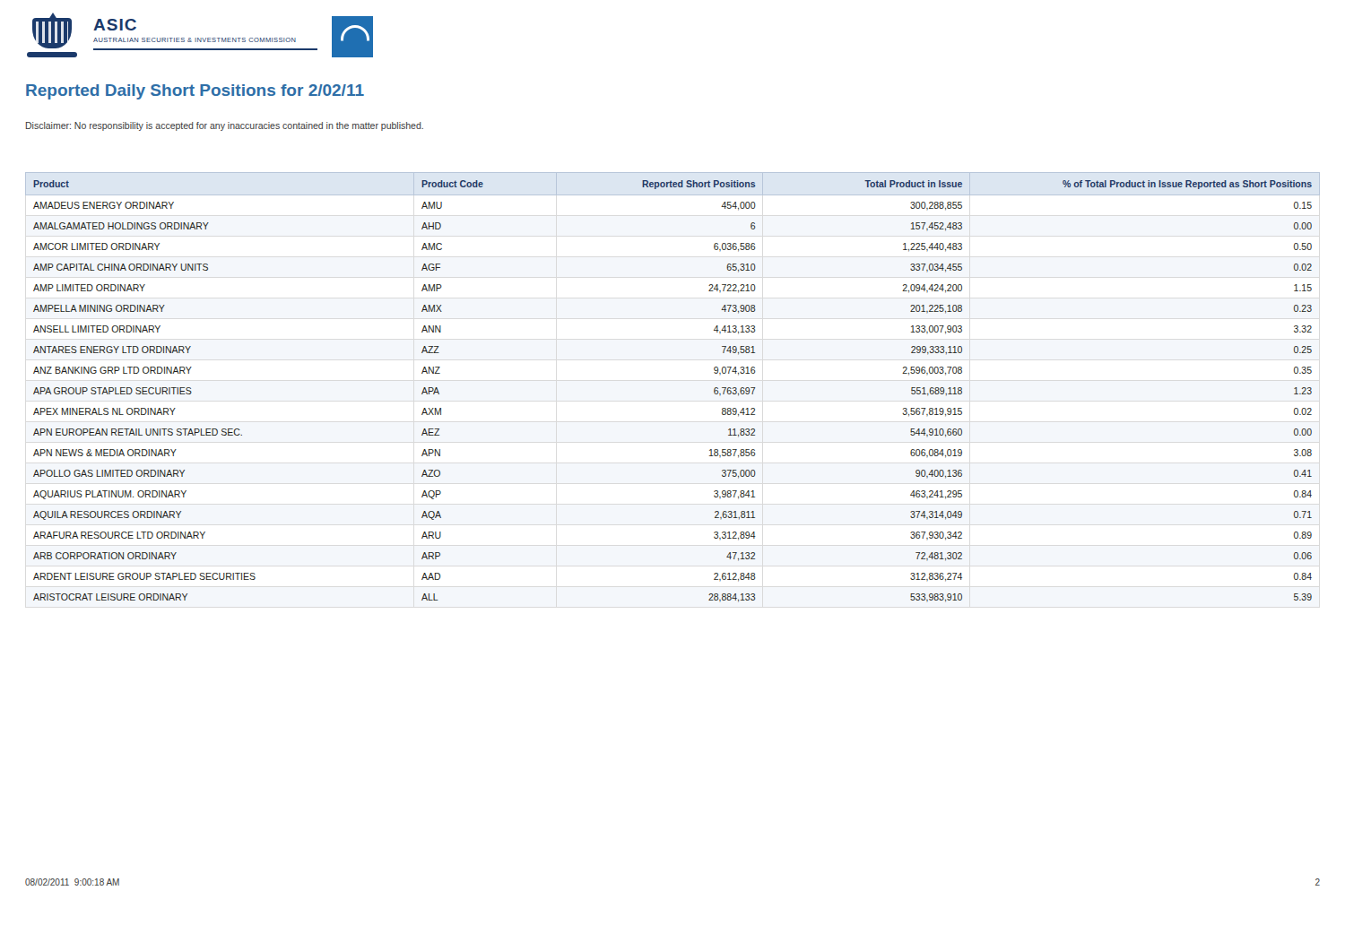ASIC
Australian Securities & Investments Commission
Reported Daily Short Positions for 2/02/11
Disclaimer: No responsibility is accepted for any inaccuracies contained in the matter published.
| Product | Product Code | Reported Short Positions | Total Product in Issue | % of Total Product in Issue Reported as Short Positions |
| --- | --- | --- | --- | --- |
| AMADEUS ENERGY ORDINARY | AMU | 454,000 | 300,288,855 | 0.15 |
| AMALGAMATED HOLDINGS ORDINARY | AHD | 6 | 157,452,483 | 0.00 |
| AMCOR LIMITED ORDINARY | AMC | 6,036,586 | 1,225,440,483 | 0.50 |
| AMP CAPITAL CHINA ORDINARY UNITS | AGF | 65,310 | 337,034,455 | 0.02 |
| AMP LIMITED ORDINARY | AMP | 24,722,210 | 2,094,424,200 | 1.15 |
| AMPELLA MINING ORDINARY | AMX | 473,908 | 201,225,108 | 0.23 |
| ANSELL LIMITED ORDINARY | ANN | 4,413,133 | 133,007,903 | 3.32 |
| ANTARES ENERGY LTD ORDINARY | AZZ | 749,581 | 299,333,110 | 0.25 |
| ANZ BANKING GRP LTD ORDINARY | ANZ | 9,074,316 | 2,596,003,708 | 0.35 |
| APA GROUP STAPLED SECURITIES | APA | 6,763,697 | 551,689,118 | 1.23 |
| APEX MINERALS NL ORDINARY | AXM | 889,412 | 3,567,819,915 | 0.02 |
| APN EUROPEAN RETAIL UNITS STAPLED SEC. | AEZ | 11,832 | 544,910,660 | 0.00 |
| APN NEWS & MEDIA ORDINARY | APN | 18,587,856 | 606,084,019 | 3.08 |
| APOLLO GAS LIMITED ORDINARY | AZO | 375,000 | 90,400,136 | 0.41 |
| AQUARIUS PLATINUM. ORDINARY | AQP | 3,987,841 | 463,241,295 | 0.84 |
| AQUILA RESOURCES ORDINARY | AQA | 2,631,811 | 374,314,049 | 0.71 |
| ARAFURA RESOURCE LTD ORDINARY | ARU | 3,312,894 | 367,930,342 | 0.89 |
| ARB CORPORATION ORDINARY | ARP | 47,132 | 72,481,302 | 0.06 |
| ARDENT LEISURE GROUP STAPLED SECURITIES | AAD | 2,612,848 | 312,836,274 | 0.84 |
| ARISTOCRAT LEISURE ORDINARY | ALL | 28,884,133 | 533,983,910 | 5.39 |
08/02/2011 9:00:18 AM
2